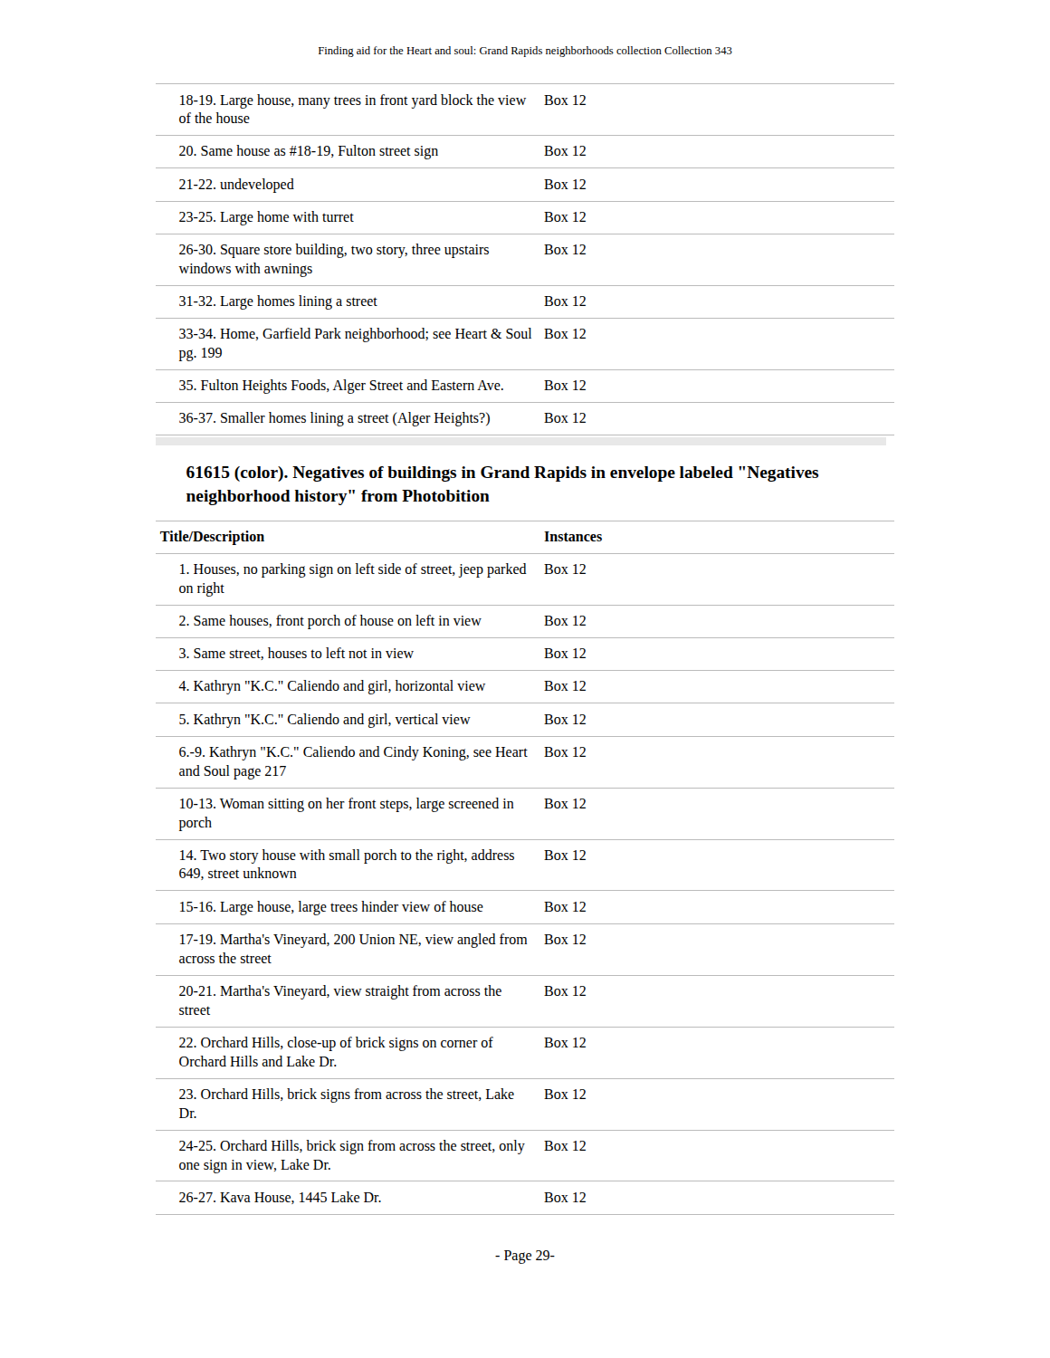Finding aid for the Heart and soul: Grand Rapids neighborhoods collection Collection 343
| 18-19. Large house, many trees in front yard block the view of the house | Box 12 |
| 20. Same house as #18-19, Fulton street sign | Box 12 |
| 21-22. undeveloped | Box 12 |
| 23-25. Large home with turret | Box 12 |
| 26-30. Square store building, two story, three upstairs windows with awnings | Box 12 |
| 31-32. Large homes lining a street | Box 12 |
| 33-34. Home, Garfield Park neighborhood; see Heart & Soul pg. 199 | Box 12 |
| 35. Fulton Heights Foods, Alger Street and Eastern Ave. | Box 12 |
| 36-37. Smaller homes lining a street (Alger Heights?) | Box 12 |
61615 (color). Negatives of buildings in Grand Rapids in envelope labeled "Negatives neighborhood history" from Photobition
| Title/Description | Instances |
| --- | --- |
| 1. Houses, no parking sign on left side of street, jeep parked on right | Box 12 |
| 2. Same houses, front porch of house on left in view | Box 12 |
| 3. Same street, houses to left not in view | Box 12 |
| 4. Kathryn "K.C." Caliendo and girl, horizontal view | Box 12 |
| 5. Kathryn "K.C." Caliendo and girl, vertical view | Box 12 |
| 6.-9. Kathryn "K.C." Caliendo and Cindy Koning, see Heart and Soul page 217 | Box 12 |
| 10-13. Woman sitting on her front steps, large screened in porch | Box 12 |
| 14. Two story house with small porch to the right, address 649, street unknown | Box 12 |
| 15-16. Large house, large trees hinder view of house | Box 12 |
| 17-19. Martha's Vineyard, 200 Union NE, view angled from across the street | Box 12 |
| 20-21. Martha's Vineyard, view straight from across the street | Box 12 |
| 22. Orchard Hills, close-up of brick signs on corner of Orchard Hills and Lake Dr. | Box 12 |
| 23. Orchard Hills, brick signs from across the street, Lake Dr. | Box 12 |
| 24-25. Orchard Hills, brick sign from across the street, only one sign in view, Lake Dr. | Box 12 |
| 26-27. Kava House, 1445 Lake Dr. | Box 12 |
- Page 29-